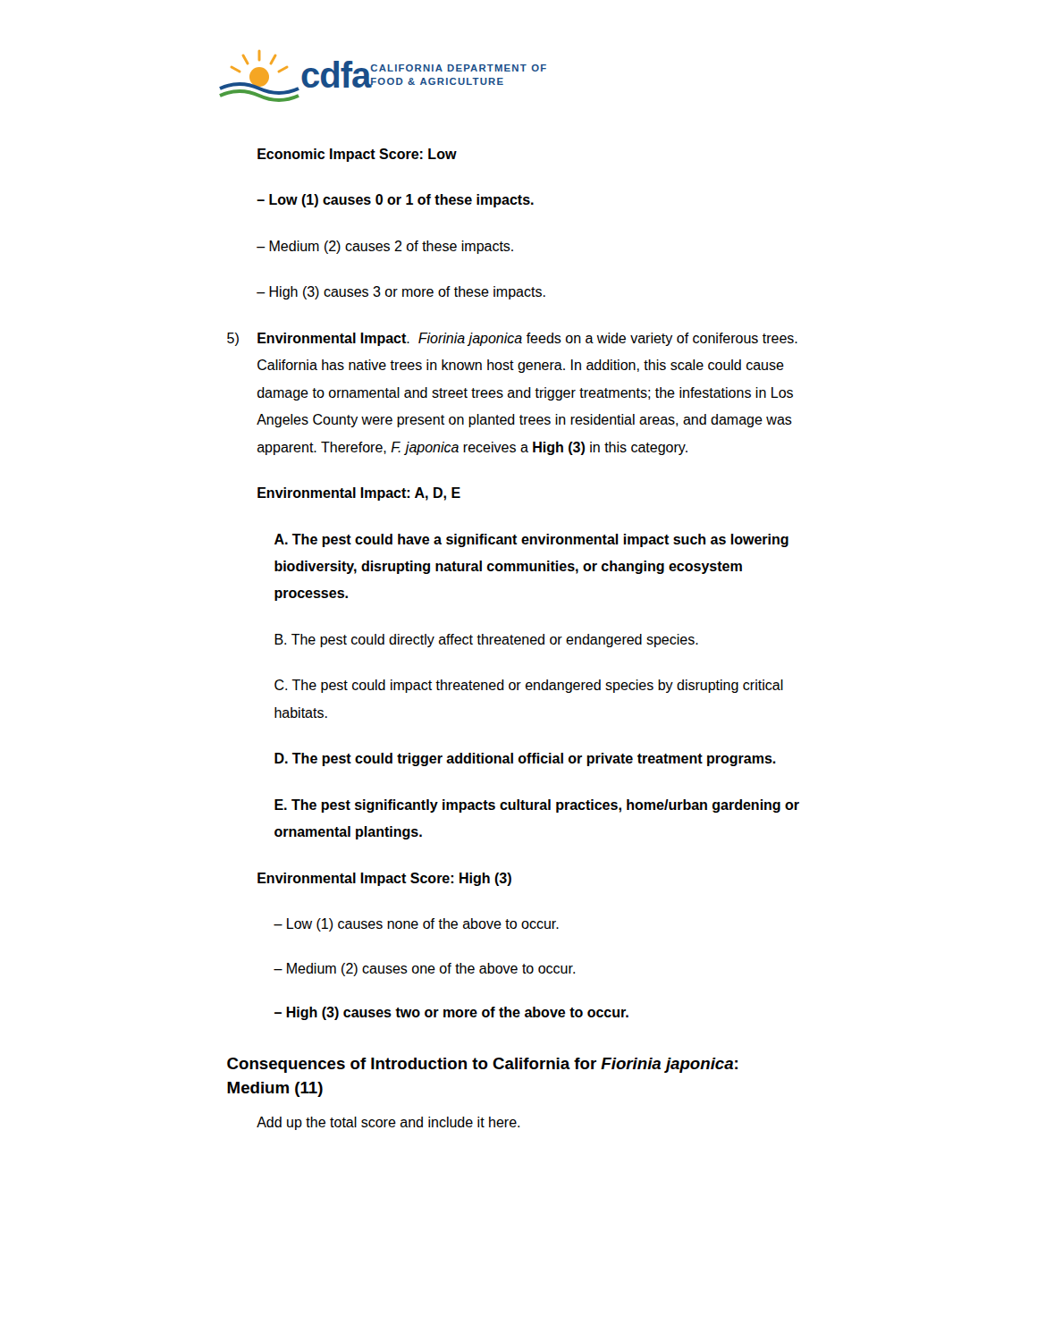| | cdfa | California Department of Food & Agriculture |
Economic Impact Score: Low
– Low (1) causes 0 or 1 of these impacts.
– Medium (2) causes 2 of these impacts.
– High (3) causes 3 or more of these impacts.
Environmental Impact. Fiorinia japonica feeds on a wide variety of coniferous trees. California has native trees in known host genera. In addition, this scale could cause damage to ornamental and street trees and trigger treatments; the infestations in Los Angeles County were present on planted trees in residential areas, and damage was apparent. Therefore, F. japonica receives a High (3) in this category.
Environmental Impact: A, D, E
A. The pest could have a significant environmental impact such as lowering biodiversity, disrupting natural communities, or changing ecosystem processes.
B. The pest could directly affect threatened or endangered species.
C. The pest could impact threatened or endangered species by disrupting critical habitats.
D. The pest could trigger additional official or private treatment programs.
E. The pest significantly impacts cultural practices, home/urban gardening or ornamental plantings.
Environmental Impact Score: High (3)
– Low (1) causes none of the above to occur.
– Medium (2) causes one of the above to occur.
– High (3) causes two or more of the above to occur.
Consequences of Introduction to California for Fiorinia japonica: Medium (11)
Add up the total score and include it here.